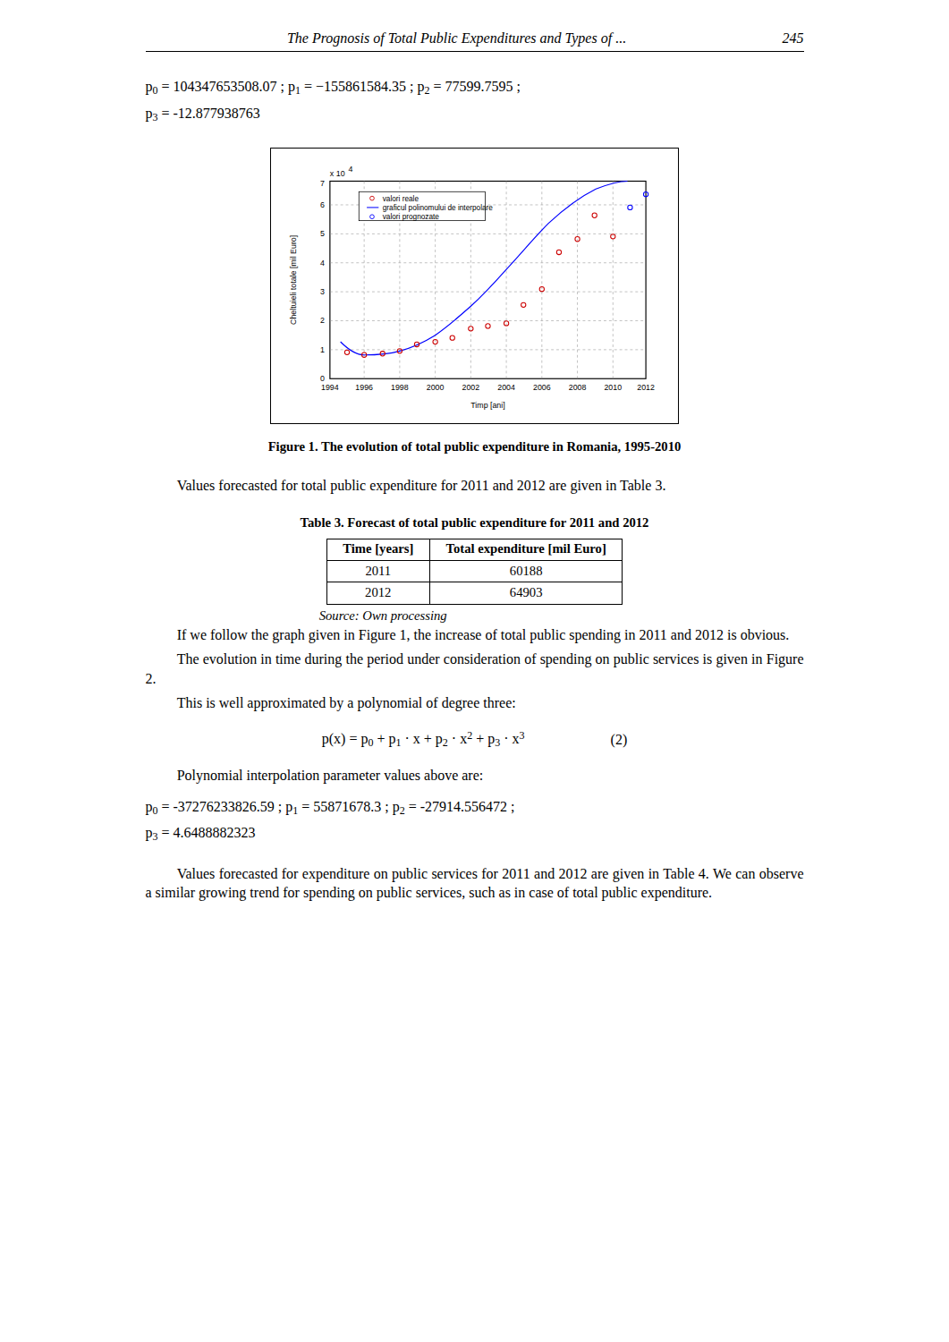The Prognosis of Total Public Expenditures and Types of ... 245
p0 = 104347653508.07 ; p1 = −155861584.35 ; p2 = 77599.7595 ; p3 = -12.877938763
x 10 4 0 1 2 3 4 5 6 7 1994 1996 1998 2000 2002 2004 2006 2008 2010 2012 Timp [ani] Cheltuieli totale [mil Euro] valori reale graficul polinomului de interpolare valori prognozate
Figure 1. The evolution of total public expenditure in Romania, 1995-2010
Values forecasted for total public expenditure for 2011 and 2012 are given in Table 3.
Table 3. Forecast of total public expenditure for 2011 and 2012
| Time [years] | Total expenditure [mil Euro] |
| --- | --- |
| 2011 | 60188 |
| 2012 | 64903 |
Source: Own processing
If we follow the graph given in Figure 1, the increase of total public spending in 2011 and 2012 is obvious.
The evolution in time during the period under consideration of spending on public services is given in Figure 2.
This is well approximated by a polynomial of degree three:
p(x) = p0 + p1 · x + p2 · x2 + p3 · x3 (2)
Polynomial interpolation parameter values above are:
p0 = -37276233826.59 ; p1 = 55871678.3 ; p2 = -27914.556472 ; p3 = 4.6488882323
Values forecasted for expenditure on public services for 2011 and 2012 are given in Table 4. We can observe a similar growing trend for spending on public services, such as in case of total public expenditure.